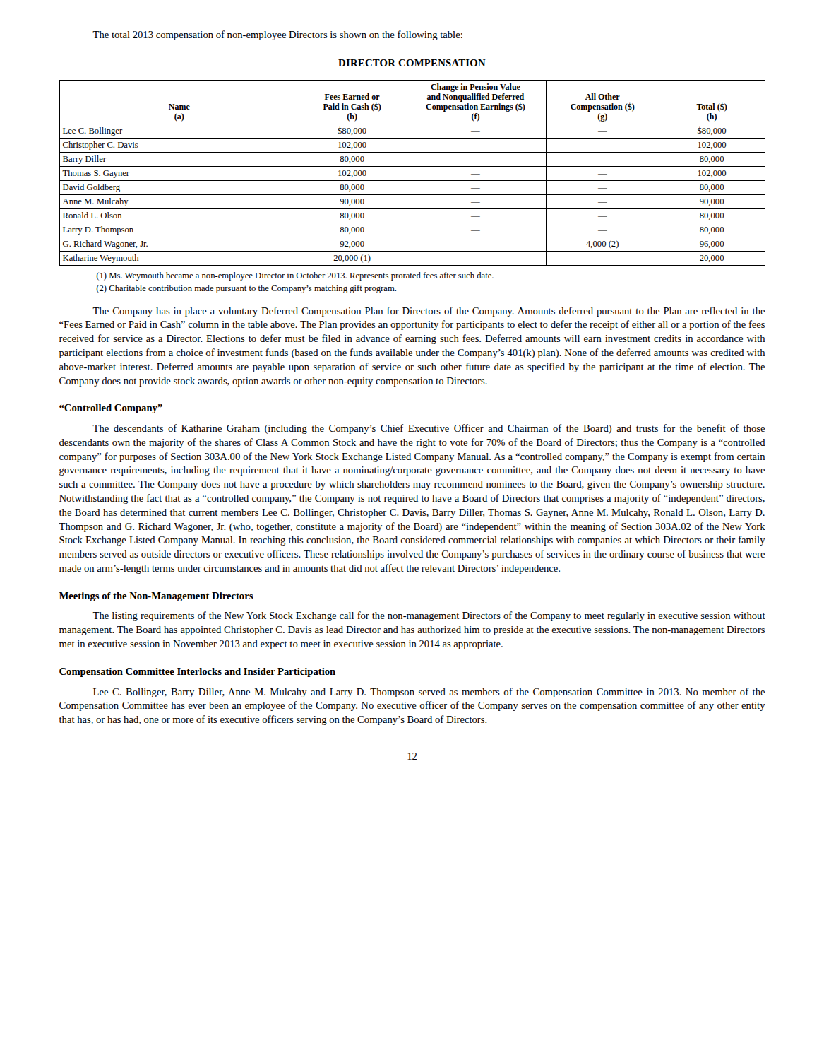The total 2013 compensation of non-employee Directors is shown on the following table:
DIRECTOR COMPENSATION
| Name (a) | Fees Earned or Paid in Cash ($) (b) | Change in Pension Value and Nonqualified Deferred Compensation Earnings ($) (f) | All Other Compensation ($) (g) | Total ($) (h) |
| --- | --- | --- | --- | --- |
| Lee C. Bollinger | $80,000 | — | — | $80,000 |
| Christopher C. Davis | 102,000 | — | — | 102,000 |
| Barry Diller | 80,000 | — | — | 80,000 |
| Thomas S. Gayner | 102,000 | — | — | 102,000 |
| David Goldberg | 80,000 | — | — | 80,000 |
| Anne M. Mulcahy | 90,000 | — | — | 90,000 |
| Ronald L. Olson | 80,000 | — | — | 80,000 |
| Larry D. Thompson | 80,000 | — | — | 80,000 |
| G. Richard Wagoner, Jr. | 92,000 | — | 4,000 (2) | 96,000 |
| Katharine Weymouth | 20,000 (1) | — | — | 20,000 |
(1) Ms. Weymouth became a non-employee Director in October 2013. Represents prorated fees after such date.
(2) Charitable contribution made pursuant to the Company’s matching gift program.
The Company has in place a voluntary Deferred Compensation Plan for Directors of the Company. Amounts deferred pursuant to the Plan are reflected in the “Fees Earned or Paid in Cash” column in the table above. The Plan provides an opportunity for participants to elect to defer the receipt of either all or a portion of the fees received for service as a Director. Elections to defer must be filed in advance of earning such fees. Deferred amounts will earn investment credits in accordance with participant elections from a choice of investment funds (based on the funds available under the Company’s 401(k) plan). None of the deferred amounts was credited with above-market interest. Deferred amounts are payable upon separation of service or such other future date as specified by the participant at the time of election. The Company does not provide stock awards, option awards or other non-equity compensation to Directors.
“Controlled Company”
The descendants of Katharine Graham (including the Company’s Chief Executive Officer and Chairman of the Board) and trusts for the benefit of those descendants own the majority of the shares of Class A Common Stock and have the right to vote for 70% of the Board of Directors; thus the Company is a “controlled company” for purposes of Section 303A.00 of the New York Stock Exchange Listed Company Manual. As a “controlled company,” the Company is exempt from certain governance requirements, including the requirement that it have a nominating/corporate governance committee, and the Company does not deem it necessary to have such a committee. The Company does not have a procedure by which shareholders may recommend nominees to the Board, given the Company’s ownership structure. Notwithstanding the fact that as a “controlled company,” the Company is not required to have a Board of Directors that comprises a majority of “independent” directors, the Board has determined that current members Lee C. Bollinger, Christopher C. Davis, Barry Diller, Thomas S. Gayner, Anne M. Mulcahy, Ronald L. Olson, Larry D. Thompson and G. Richard Wagoner, Jr. (who, together, constitute a majority of the Board) are “independent” within the meaning of Section 303A.02 of the New York Stock Exchange Listed Company Manual. In reaching this conclusion, the Board considered commercial relationships with companies at which Directors or their family members served as outside directors or executive officers. These relationships involved the Company’s purchases of services in the ordinary course of business that were made on arm’s-length terms under circumstances and in amounts that did not affect the relevant Directors’ independence.
Meetings of the Non-Management Directors
The listing requirements of the New York Stock Exchange call for the non-management Directors of the Company to meet regularly in executive session without management. The Board has appointed Christopher C. Davis as lead Director and has authorized him to preside at the executive sessions. The non-management Directors met in executive session in November 2013 and expect to meet in executive session in 2014 as appropriate.
Compensation Committee Interlocks and Insider Participation
Lee C. Bollinger, Barry Diller, Anne M. Mulcahy and Larry D. Thompson served as members of the Compensation Committee in 2013. No member of the Compensation Committee has ever been an employee of the Company. No executive officer of the Company serves on the compensation committee of any other entity that has, or has had, one or more of its executive officers serving on the Company’s Board of Directors.
12